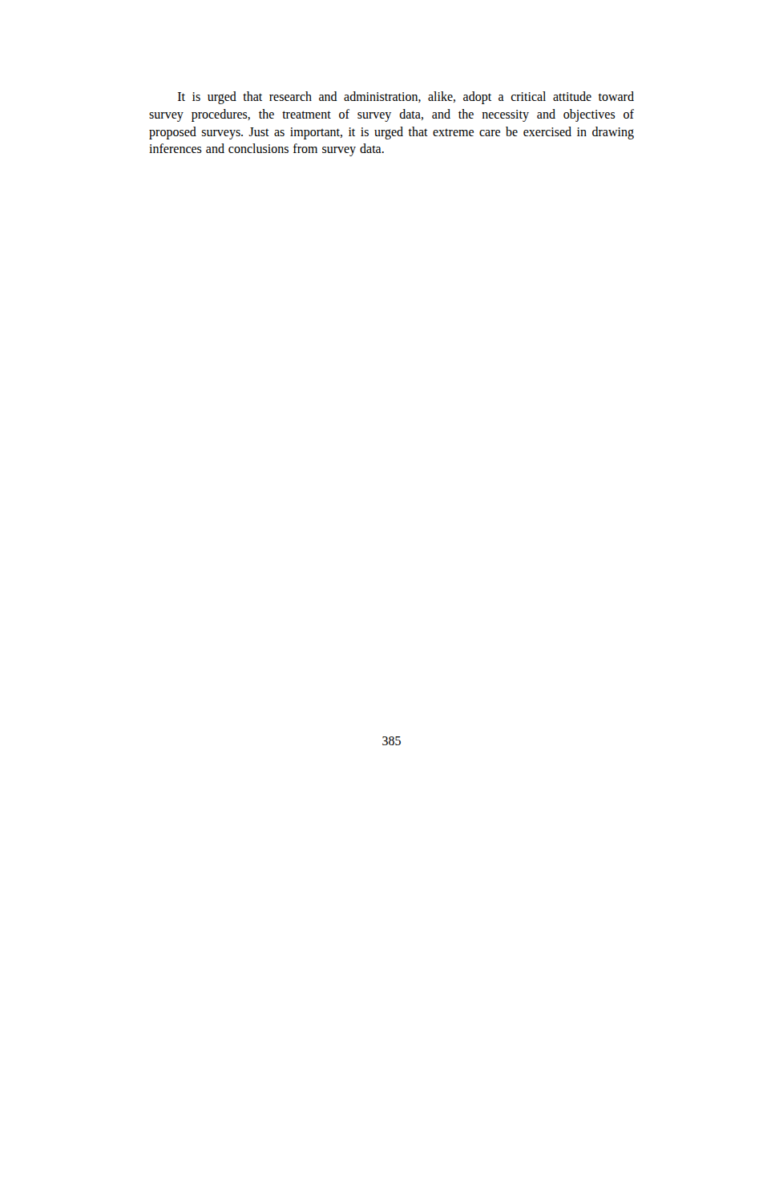It is urged that research and administration, alike, adopt a critical attitude toward survey procedures, the treatment of survey data, and the necessity and objectives of proposed surveys. Just as important, it is urged that extreme care be exercised in drawing inferences and conclusions from survey data.
385